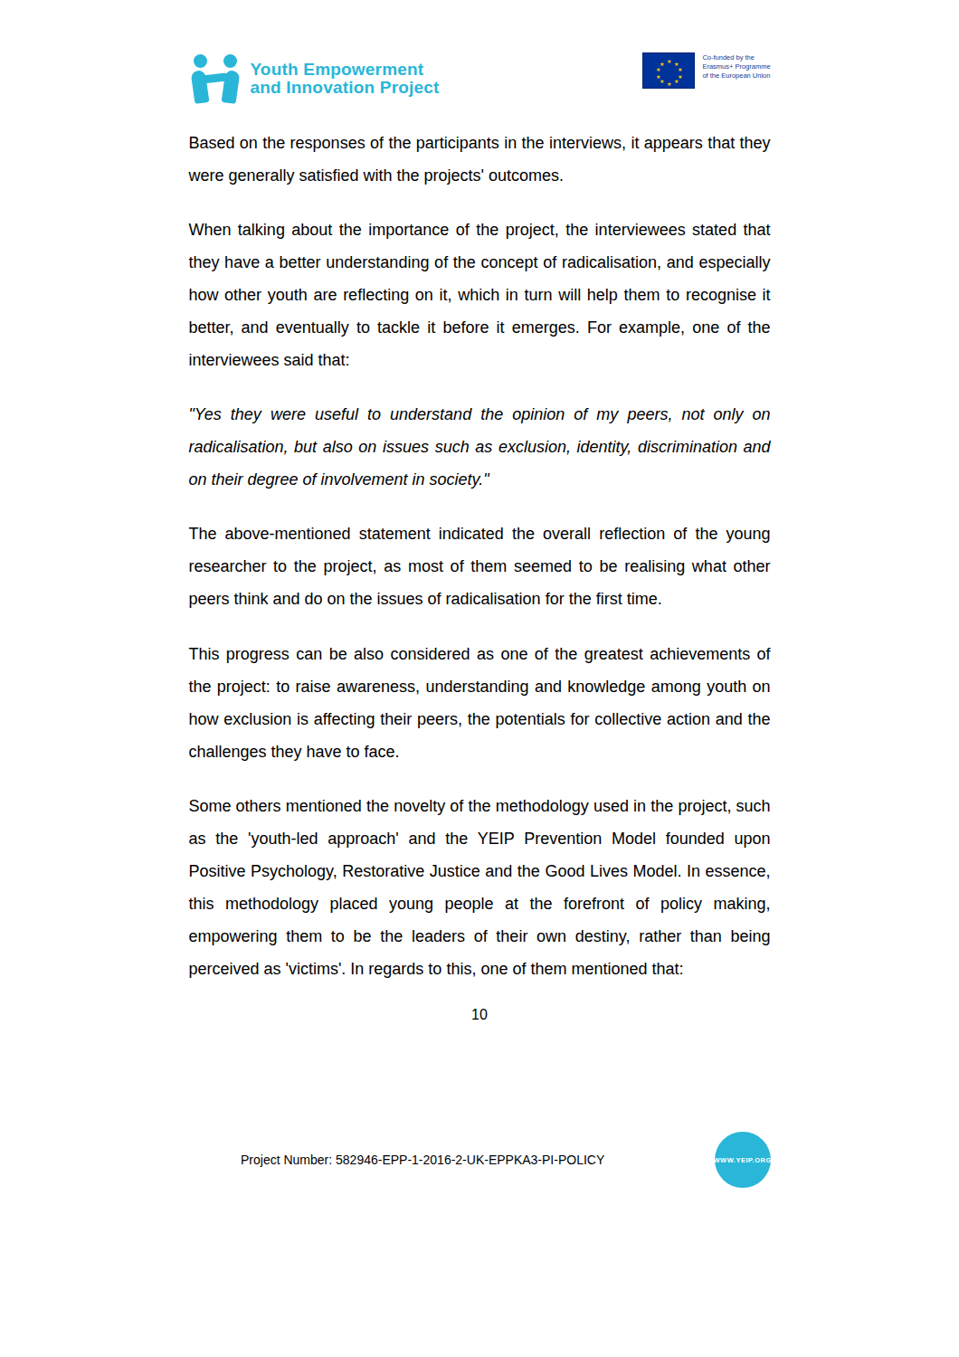Youth Empowerment and Innovation Project
★ ★ ★ ★ ★ ★ ★ ★ ★ ★
Co-funded by the
Erasmus+ Programme
of the European Union
Based on the responses of the participants in the interviews, it appears that they were generally satisfied with the projects' outcomes.
When talking about the importance of the project, the interviewees stated that they have a better understanding of the concept of radicalisation, and especially how other youth are reflecting on it, which in turn will help them to recognise it better, and eventually to tackle it before it emerges. For example, one of the interviewees said that:
"Yes they were useful to understand the opinion of my peers, not only on radicalisation, but also on issues such as exclusion, identity, discrimination and on their degree of involvement in society."
The above-mentioned statement indicated the overall reflection of the young researcher to the project, as most of them seemed to be realising what other peers think and do on the issues of radicalisation for the first time.
This progress can be also considered as one of the greatest achievements of the project: to raise awareness, understanding and knowledge among youth on how exclusion is affecting their peers, the potentials for collective action and the challenges they have to face.
Some others mentioned the novelty of the methodology used in the project, such as the 'youth-led approach' and the YEIP Prevention Model founded upon Positive Psychology, Restorative Justice and the Good Lives Model. In essence, this methodology placed young people at the forefront of policy making, empowering them to be the leaders of their own destiny, rather than being perceived as 'victims'. In regards to this, one of them mentioned that:
10
Project Number: 582946-EPP-1-2016-2-UK-EPPKA3-PI-POLICY
WWW.YEIP.ORG